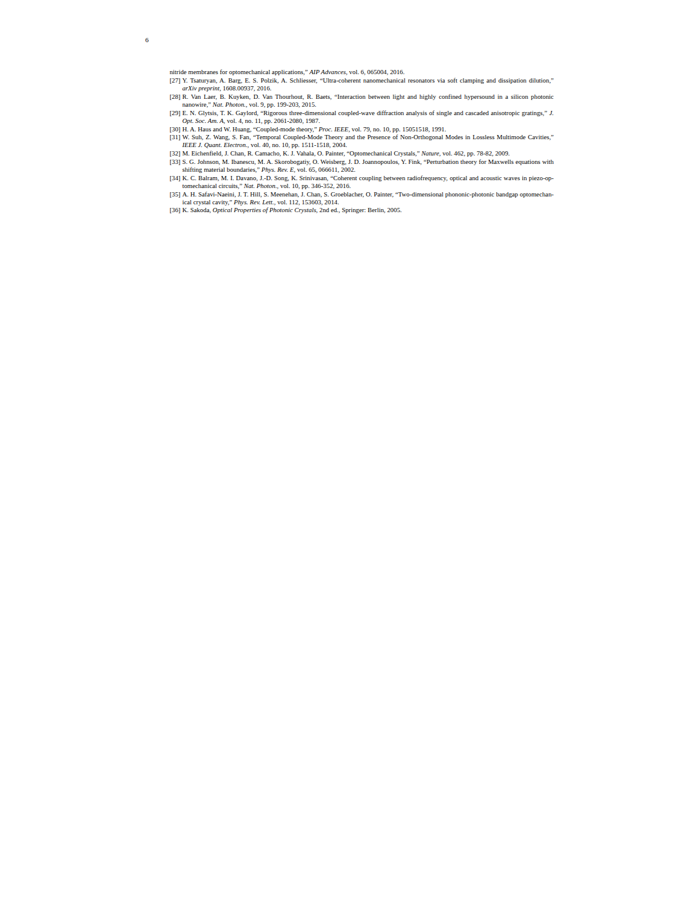6
nitride membranes for optomechanical applications,” AIP Advances, vol. 6, 065004, 2016.
[27] Y. Tsaturyan, A. Barg, E. S. Polzik, A. Schliesser, “Ultra-coherent nanomechanical resonators via soft clamping and dissipation dilution,” arXiv preprint, 1608.00937, 2016.
[28] R. Van Laer, B. Kuyken, D. Van Thourhout, R. Baets, “Interaction between light and highly confined hypersound in a silicon photonic nanowire,” Nat. Photon., vol. 9, pp. 199-203, 2015.
[29] E. N. Glytsis, T. K. Gaylord, “Rigorous three-dimensional coupled-wave diffraction analysis of single and cascaded anisotropic gratings,” J. Opt. Soc. Am. A, vol. 4, no. 11, pp. 2061-2080, 1987.
[30] H. A. Haus and W. Huang, “Coupled-mode theory,” Proc. IEEE, vol. 79, no. 10, pp. 15051518, 1991.
[31] W. Suh, Z. Wang, S. Fan, “Temporal Coupled-Mode Theory and the Presence of Non-Orthogonal Modes in Lossless Multimode Cavities,” IEEE J. Quant. Electron., vol. 40, no. 10, pp. 1511-1518, 2004.
[32] M. Eichenfield, J. Chan, R. Camacho, K. J. Vahala, O. Painter, “Optomechanical Crystals,” Nature, vol. 462, pp. 78-82, 2009.
[33] S. G. Johnson, M. Ibanescu, M. A. Skorobogatiy, O. Weisberg, J. D. Joannopoulos, Y. Fink, “Perturbation theory for Maxwells equations with shifting material boundaries,” Phys. Rev. E, vol. 65, 066611, 2002.
[34] K. C. Balram, M. I. Davano, J.-D. Song, K. Srinivasan, “Coherent coupling between radiofrequency, optical and acoustic waves in piezo-optomechanical circuits,” Nat. Photon., vol. 10, pp. 346-352, 2016.
[35] A. H. Safavi-Naeini, J. T. Hill, S. Meenehan, J. Chan, S. Groeblacher, O. Painter, “Two-dimensional phononic-photonic bandgap optomechanical crystal cavity,” Phys. Rev. Lett., vol. 112, 153603, 2014.
[36] K. Sakoda, Optical Properties of Photonic Crystals, 2nd ed., Springer: Berlin, 2005.